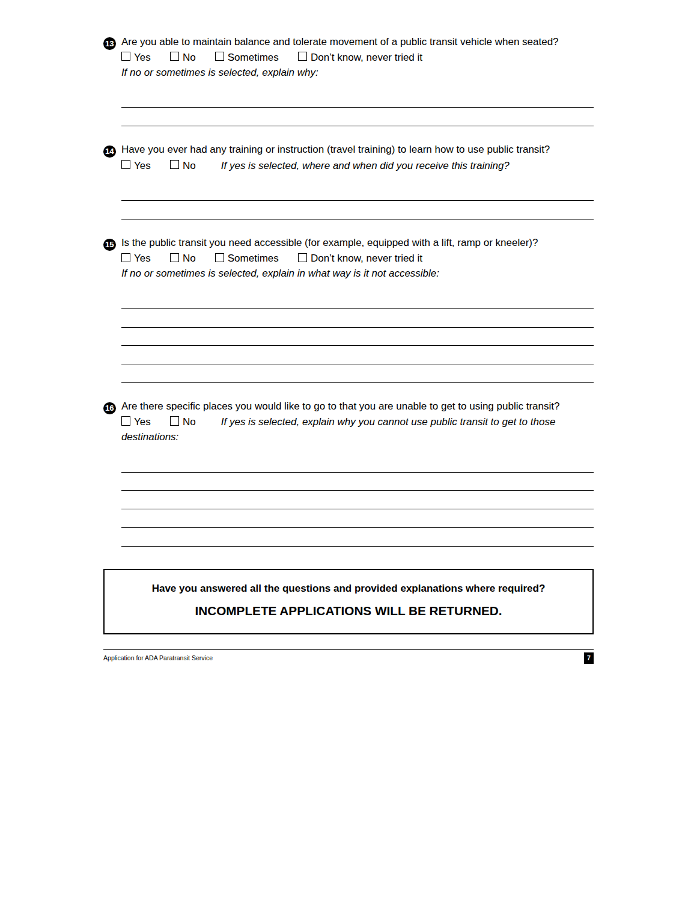13
Are you able to maintain balance and tolerate movement of a public transit vehicle when seated?
Yes No Sometimes Don’t know, never tried it
If no or sometimes is selected, explain why:
14
Have you ever had any training or instruction (travel training) to learn how to use public transit?
Yes No If yes is selected, where and when did you receive this training?
15
Is the public transit you need accessible (for example, equipped with a lift, ramp or kneeler)?
Yes No Sometimes Don’t know, never tried it
If no or sometimes is selected, explain in what way is it not accessible:
16
Are there specific places you would like to go to that you are unable to get to using public transit?
Yes No If yes is selected, explain why you cannot use public transit to get to those destinations:
Have you answered all the questions and provided explanations where required? INCOMPLETE APPLICATIONS WILL BE RETURNED.
Application for ADA Paratransit Service 7